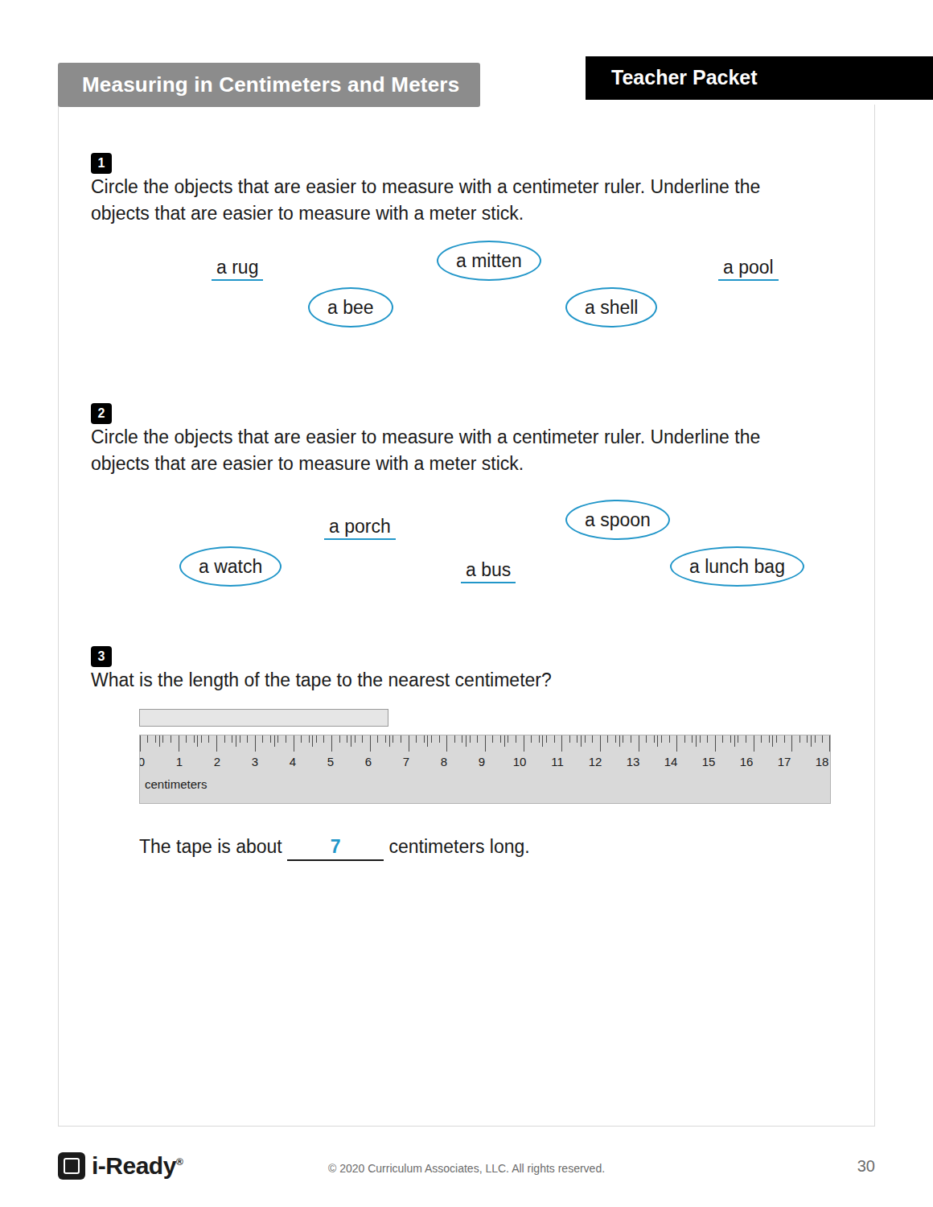Teacher Packet
Name:
Measuring in Centimeters and Meters
1 Circle the objects that are easier to measure with a centimeter ruler. Underline the objects that are easier to measure with a meter stick.
a rug
a mitten
a pool
a bee
a shell
2 Circle the objects that are easier to measure with a centimeter ruler. Underline the objects that are easier to measure with a meter stick.
a porch
a spoon
a watch
a bus
a lunch bag
3 What is the length of the tape to the nearest centimeter?
0 1 2 3 4 5 6 7 8 9 10 11 12 13 14 15 16 17 18
centimeters
The tape is about 7 centimeters long.
i-Ready®
© 2020 Curriculum Associates, LLC. All rights reserved.
30